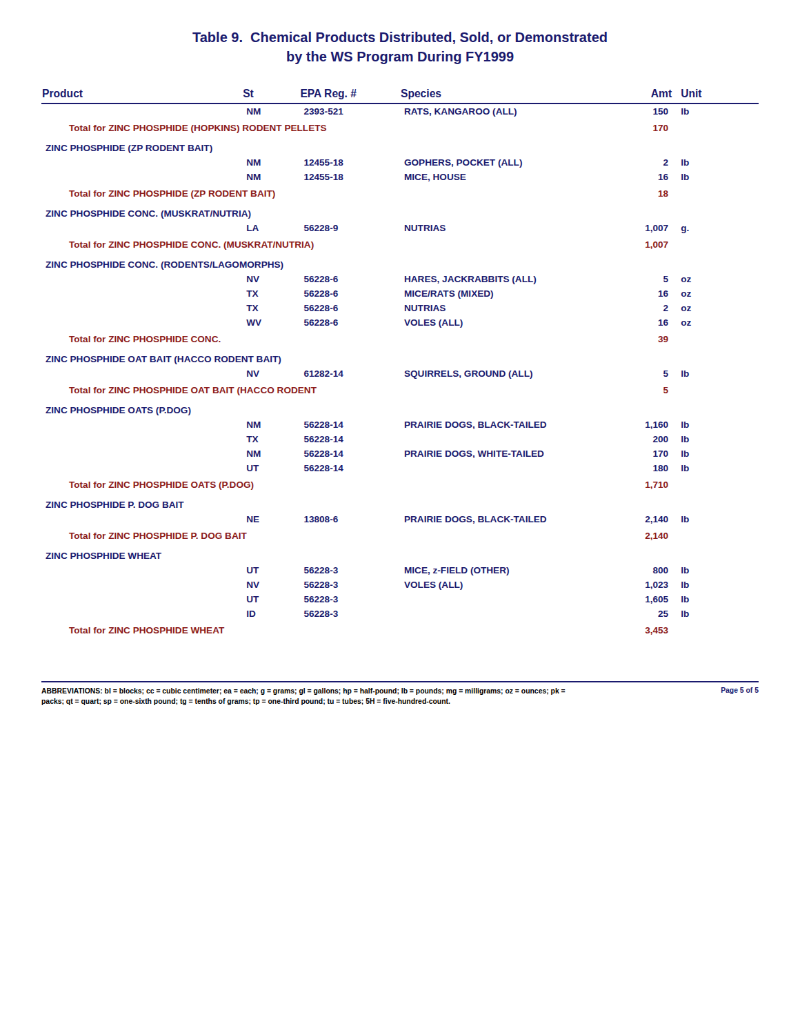Table 9. Chemical Products Distributed, Sold, or Demonstrated
by the WS Program During FY1999
| Product | St | EPA Reg. # | Species | Amt | Unit |
| --- | --- | --- | --- | --- | --- |
| | NM | 2393-521 | RATS, KANGAROO (ALL) | 150 | lb |
| Total for ZINC PHOSPHIDE (HOPKINS) RODENT PELLETS | 170 | |
| ZINC PHOSPHIDE (ZP RODENT BAIT) |
| | NM | 12455-18 | GOPHERS, POCKET (ALL) | 2 | lb |
| | NM | 12455-18 | MICE, HOUSE | 16 | lb |
| Total for ZINC PHOSPHIDE (ZP RODENT BAIT) | 18 | |
| ZINC PHOSPHIDE CONC. (MUSKRAT/NUTRIA) |
| | LA | 56228-9 | NUTRIAS | 1,007 | g. |
| Total for ZINC PHOSPHIDE CONC. (MUSKRAT/NUTRIA) | 1,007 | |
| ZINC PHOSPHIDE CONC. (RODENTS/LAGOMORPHS) |
| | NV | 56228-6 | HARES, JACKRABBITS (ALL) | 5 | oz |
| | TX | 56228-6 | MICE/RATS (MIXED) | 16 | oz |
| | TX | 56228-6 | NUTRIAS | 2 | oz |
| | WV | 56228-6 | VOLES (ALL) | 16 | oz |
| Total for ZINC PHOSPHIDE CONC. | 39 | |
| ZINC PHOSPHIDE OAT BAIT (HACCO RODENT BAIT) |
| | NV | 61282-14 | SQUIRRELS, GROUND (ALL) | 5 | lb |
| Total for ZINC PHOSPHIDE OAT BAIT (HACCO RODENT | 5 | |
| ZINC PHOSPHIDE OATS (P.DOG) |
| | NM | 56228-14 | PRAIRIE DOGS, BLACK-TAILED | 1,160 | lb |
| | TX | 56228-14 | | 200 | lb |
| | NM | 56228-14 | PRAIRIE DOGS, WHITE-TAILED | 170 | lb |
| | UT | 56228-14 | | 180 | lb |
| Total for ZINC PHOSPHIDE OATS (P.DOG) | 1,710 | |
| ZINC PHOSPHIDE P. DOG BAIT |
| | NE | 13808-6 | PRAIRIE DOGS, BLACK-TAILED | 2,140 | lb |
| Total for ZINC PHOSPHIDE P. DOG BAIT | 2,140 | |
| ZINC PHOSPHIDE WHEAT |
| | UT | 56228-3 | MICE, z-FIELD (OTHER) | 800 | lb |
| | NV | 56228-3 | VOLES (ALL) | 1,023 | lb |
| | UT | 56228-3 | | 1,605 | lb |
| | ID | 56228-3 | | 25 | lb |
| Total for ZINC PHOSPHIDE WHEAT | 3,453 | |
ABBREVIATIONS: bl = blocks; cc = cubic centimeter; ea = each; g = grams; gl = gallons; hp = half-pound; lb = pounds; mg = milligrams; oz = ounces; pk = packs; qt = quart; sp = one-sixth pound; tg = tenths of grams; tp = one-third pound; tu = tubes; 5H = five-hundred-count.
Page 5 of 5